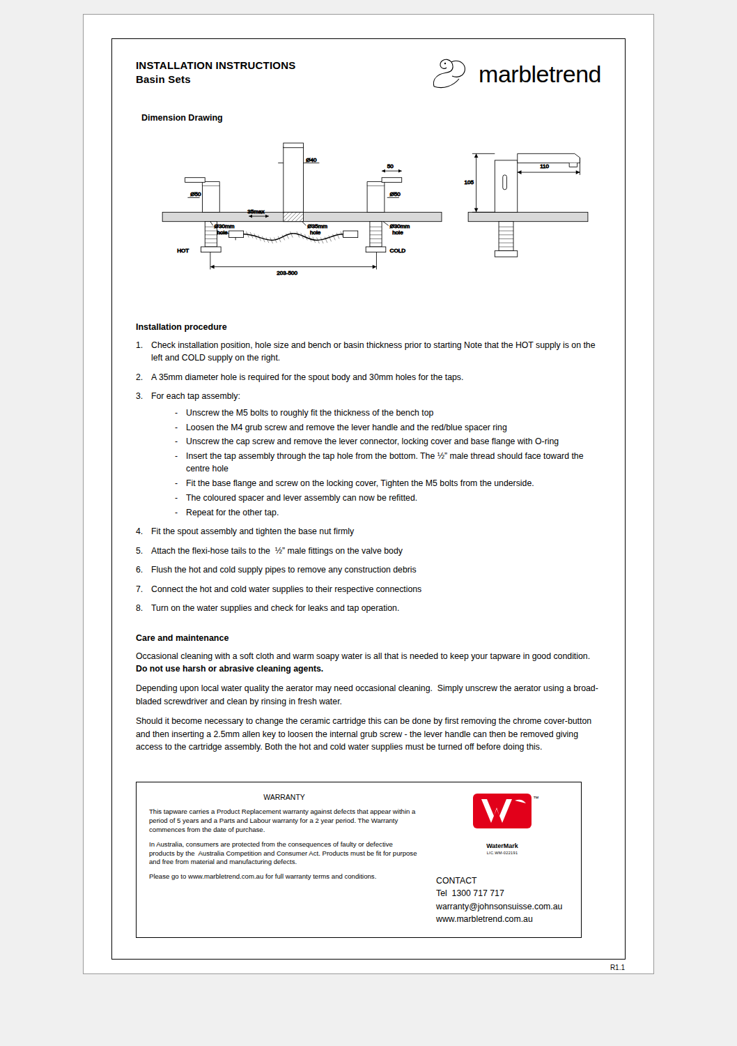INSTALLATION INSTRUCTIONS
Basin Sets
marbletrend
Dimension Drawing
Ø40 Ø50 Ø50 50 35max Ø30mm hole Ø35mm hole Ø30mm hole HOT COLD 203-500 105 110
Installation procedure
1. Check installation position, hole size and bench or basin thickness prior to starting Note that the HOT supply is on the left and COLD supply on the right.
2. A 35mm diameter hole is required for the spout body and 30mm holes for the taps.
3. For each tap assembly:
Unscrew the M5 bolts to roughly fit the thickness of the bench top
Loosen the M4 grub screw and remove the lever handle and the red/blue spacer ring
Unscrew the cap screw and remove the lever connector, locking cover and base flange with O-ring
Insert the tap assembly through the tap hole from the bottom. The ½” male thread should face toward the centre hole
Fit the base flange and screw on the locking cover, Tighten the M5 bolts from the underside.
The coloured spacer and lever assembly can now be refitted.
Repeat for the other tap.
4. Fit the spout assembly and tighten the base nut firmly
5. Attach the flexi-hose tails to the ½” male fittings on the valve body
6. Flush the hot and cold supply pipes to remove any construction debris
7. Connect the hot and cold water supplies to their respective connections
8. Turn on the water supplies and check for leaks and tap operation.
Care and maintenance
Occasional cleaning with a soft cloth and warm soapy water is all that is needed to keep your tapware in good condition. Do not use harsh or abrasive cleaning agents.
Depending upon local water quality the aerator may need occasional cleaning. Simply unscrew the aerator using a broad-bladed screwdriver and clean by rinsing in fresh water.
Should it become necessary to change the ceramic cartridge this can be done by first removing the chrome cover-button and then inserting a 2.5mm allen key to loosen the internal grub screw - the lever handle can then be removed giving access to the cartridge assembly. Both the hot and cold water supplies must be turned off before doing this.
WARRANTY
This tapware carries a Product Replacement warranty against defects that appear within a period of 5 years and a Parts and Labour warranty for a 2 year period. The Warranty commences from the date of purchase.
In Australia, consumers are protected from the consequences of faulty or defective products by the Australia Competition and Consumer Act. Products must be fit for purpose and free from material and manufacturing defects.
Please go to www.marbletrend.com.au for full warranty terms and conditions.
™
WaterMark
LIC.WM-022191
CONTACT
Tel 1300 717 717
warranty@johnsonsuisse.com.au
www.marbletrend.com.au
R1.1